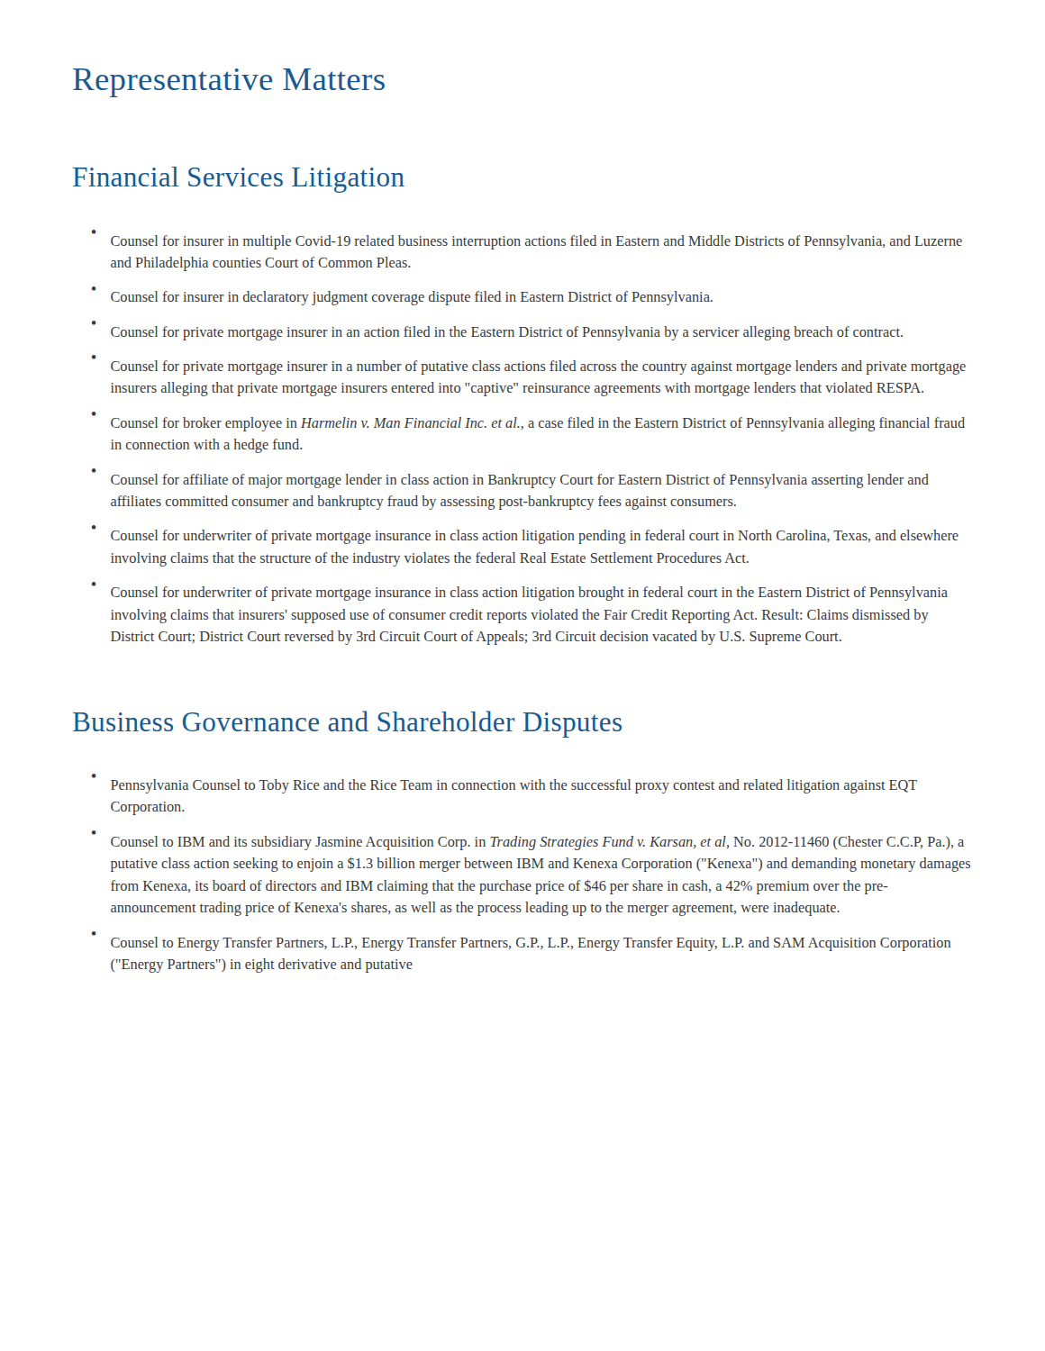Representative Matters
Financial Services Litigation
Counsel for insurer in multiple Covid-19 related business interruption actions filed in Eastern and Middle Districts of Pennsylvania, and Luzerne and Philadelphia counties Court of Common Pleas.
Counsel for insurer in declaratory judgment coverage dispute filed in Eastern District of Pennsylvania.
Counsel for private mortgage insurer in an action filed in the Eastern District of Pennsylvania by a servicer alleging breach of contract.
Counsel for private mortgage insurer in a number of putative class actions filed across the country against mortgage lenders and private mortgage insurers alleging that private mortgage insurers entered into "captive" reinsurance agreements with mortgage lenders that violated RESPA.
Counsel for broker employee in Harmelin v. Man Financial Inc. et al., a case filed in the Eastern District of Pennsylvania alleging financial fraud in connection with a hedge fund.
Counsel for affiliate of major mortgage lender in class action in Bankruptcy Court for Eastern District of Pennsylvania asserting lender and affiliates committed consumer and bankruptcy fraud by assessing post-bankruptcy fees against consumers.
Counsel for underwriter of private mortgage insurance in class action litigation pending in federal court in North Carolina, Texas, and elsewhere involving claims that the structure of the industry violates the federal Real Estate Settlement Procedures Act.
Counsel for underwriter of private mortgage insurance in class action litigation brought in federal court in the Eastern District of Pennsylvania involving claims that insurers' supposed use of consumer credit reports violated the Fair Credit Reporting Act. Result: Claims dismissed by District Court; District Court reversed by 3rd Circuit Court of Appeals; 3rd Circuit decision vacated by U.S. Supreme Court.
Business Governance and Shareholder Disputes
Pennsylvania Counsel to Toby Rice and the Rice Team in connection with the successful proxy contest and related litigation against EQT Corporation.
Counsel to IBM and its subsidiary Jasmine Acquisition Corp. in Trading Strategies Fund v. Karsan, et al, No. 2012-11460 (Chester C.C.P, Pa.), a putative class action seeking to enjoin a $1.3 billion merger between IBM and Kenexa Corporation ("Kenexa") and demanding monetary damages from Kenexa, its board of directors and IBM claiming that the purchase price of $46 per share in cash, a 42% premium over the pre-announcement trading price of Kenexa's shares, as well as the process leading up to the merger agreement, were inadequate.
Counsel to Energy Transfer Partners, L.P., Energy Transfer Partners, G.P., L.P., Energy Transfer Equity, L.P. and SAM Acquisition Corporation ("Energy Partners") in eight derivative and putative